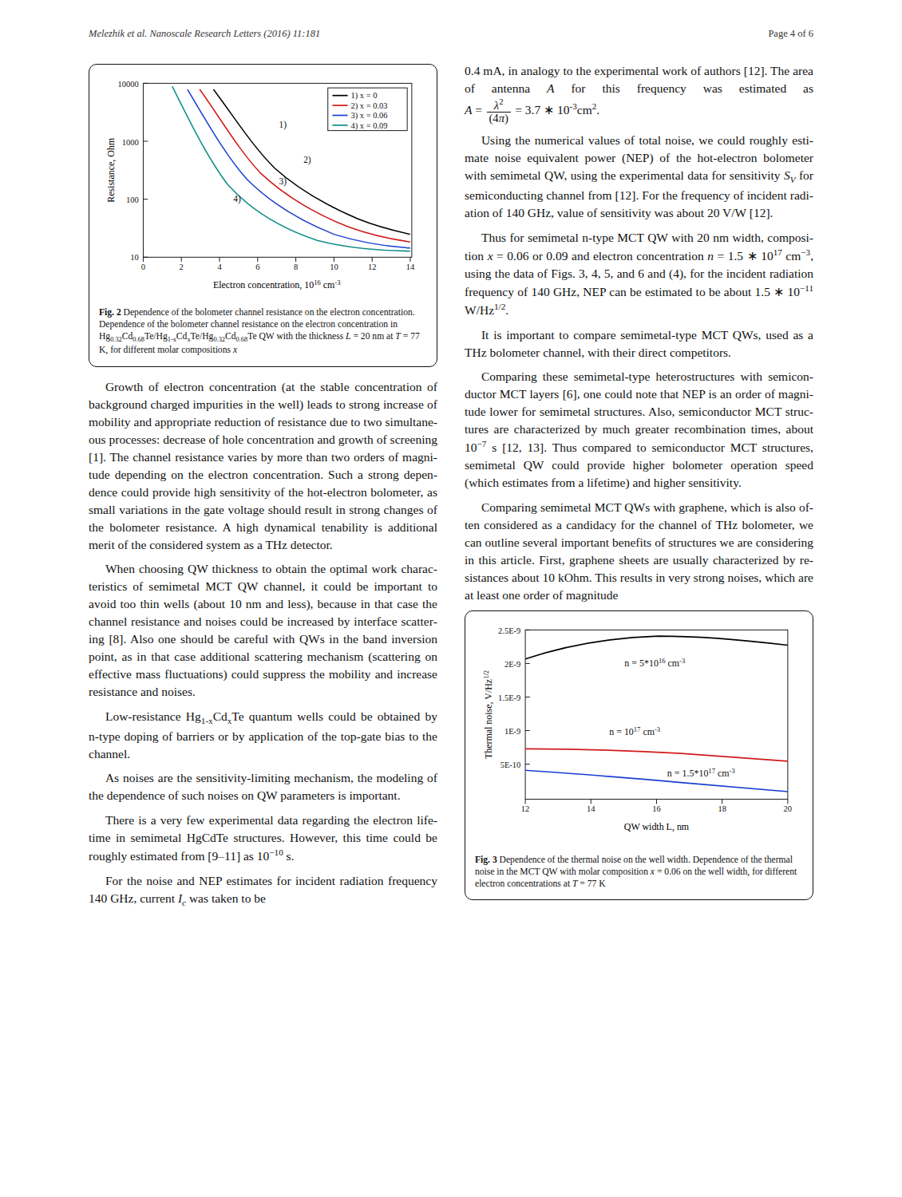Melezhik et al. Nanoscale Research Letters (2016) 11:181
Page 4 of 6
10000 1000 100 10 0 2 4 6 8 10 12 14 Electron concentration, 1016 cm-3 Resistance, Ohm 1) 2) 3) 4) 1) x = 0 2) x = 0.03 3) x = 0.06 4) x = 0.09
Fig. 2 Dependence of the bolometer channel resistance on the electron concentration. Dependence of the bolometer channel resistance on the electron concentration in Hg0.32Cd0.68Te/Hg1-xCdxTe/Hg0.32Cd0.68Te QW with the thickness L = 20 nm at T = 77 K, for different molar compositions x
Growth of electron concentration (at the stable concentration of background charged impurities in the well) leads to strong increase of mobility and appropriate reduction of resistance due to two simultaneous processes: decrease of hole concentration and growth of screening [1]. The channel resistance varies by more than two orders of magnitude depending on the electron concentration. Such a strong dependence could provide high sensitivity of the hot-electron bolometer, as small variations in the gate voltage should result in strong changes of the bolometer resistance. A high dynamical tenability is additional merit of the considered system as a THz detector.
When choosing QW thickness to obtain the optimal work characteristics of semimetal MCT QW channel, it could be important to avoid too thin wells (about 10 nm and less), because in that case the channel resistance and noises could be increased by interface scattering [8]. Also one should be careful with QWs in the band inversion point, as in that case additional scattering mechanism (scattering on effective mass fluctuations) could suppress the mobility and increase resistance and noises.
Low-resistance Hg1-xCdxTe quantum wells could be obtained by n-type doping of barriers or by application of the top-gate bias to the channel.
As noises are the sensitivity-limiting mechanism, the modeling of the dependence of such noises on QW parameters is important.
There is a very few experimental data regarding the electron lifetime in semimetal HgCdTe structures. However, this time could be roughly estimated from [9–11] as 10−10 s.
For the noise and NEP estimates for incident radiation frequency 140 GHz, current Ic was taken to be
0.4 mA, in analogy to the experimental work of authors [12]. The area of antenna A for this frequency was estimated as A = λ2(4π) = 3.7 ∗ 10-3cm2.
Using the numerical values of total noise, we could roughly estimate noise equivalent power (NEP) of the hot-electron bolometer with semimetal QW, using the experimental data for sensitivity SV for semiconducting channel from [12]. For the frequency of incident radiation of 140 GHz, value of sensitivity was about 20 V/W [12].
Thus for semimetal n-type MCT QW with 20 nm width, composition x = 0.06 or 0.09 and electron concentration n = 1.5 ∗ 1017 cm−3, using the data of Figs. 3, 4, 5, and 6 and (4), for the incident radiation frequency of 140 GHz, NEP can be estimated to be about 1.5 ∗ 10−11 W/Hz1/2.
It is important to compare semimetal-type MCT QWs, used as a THz bolometer channel, with their direct competitors.
Comparing these semimetal-type heterostructures with semiconductor MCT layers [6], one could note that NEP is an order of magnitude lower for semimetal structures. Also, semiconductor MCT structures are characterized by much greater recombination times, about 10−7 s [12, 13]. Thus compared to semiconductor MCT structures, semimetal QW could provide higher bolometer operation speed (which estimates from a lifetime) and higher sensitivity.
Comparing semimetal MCT QWs with graphene, which is also often considered as a candidacy for the channel of THz bolometer, we can outline several important benefits of structures we are considering in this article. First, graphene sheets are usually characterized by resistances about 10 kOhm. This results in very strong noises, which are at least one order of magnitude
2.5E-9 2E-9 1.5E-9 1E-9 5E-10 12 14 16 18 20 QW width L, nm Thermal noise, V/Hz1/2 n = 5*1016 cm-3 n = 1017 cm-3 n = 1.5*1017 cm-3
Fig. 3 Dependence of the thermal noise on the well width. Dependence of the thermal noise in the MCT QW with molar composition x = 0.06 on the well width, for different electron concentrations at T = 77 K